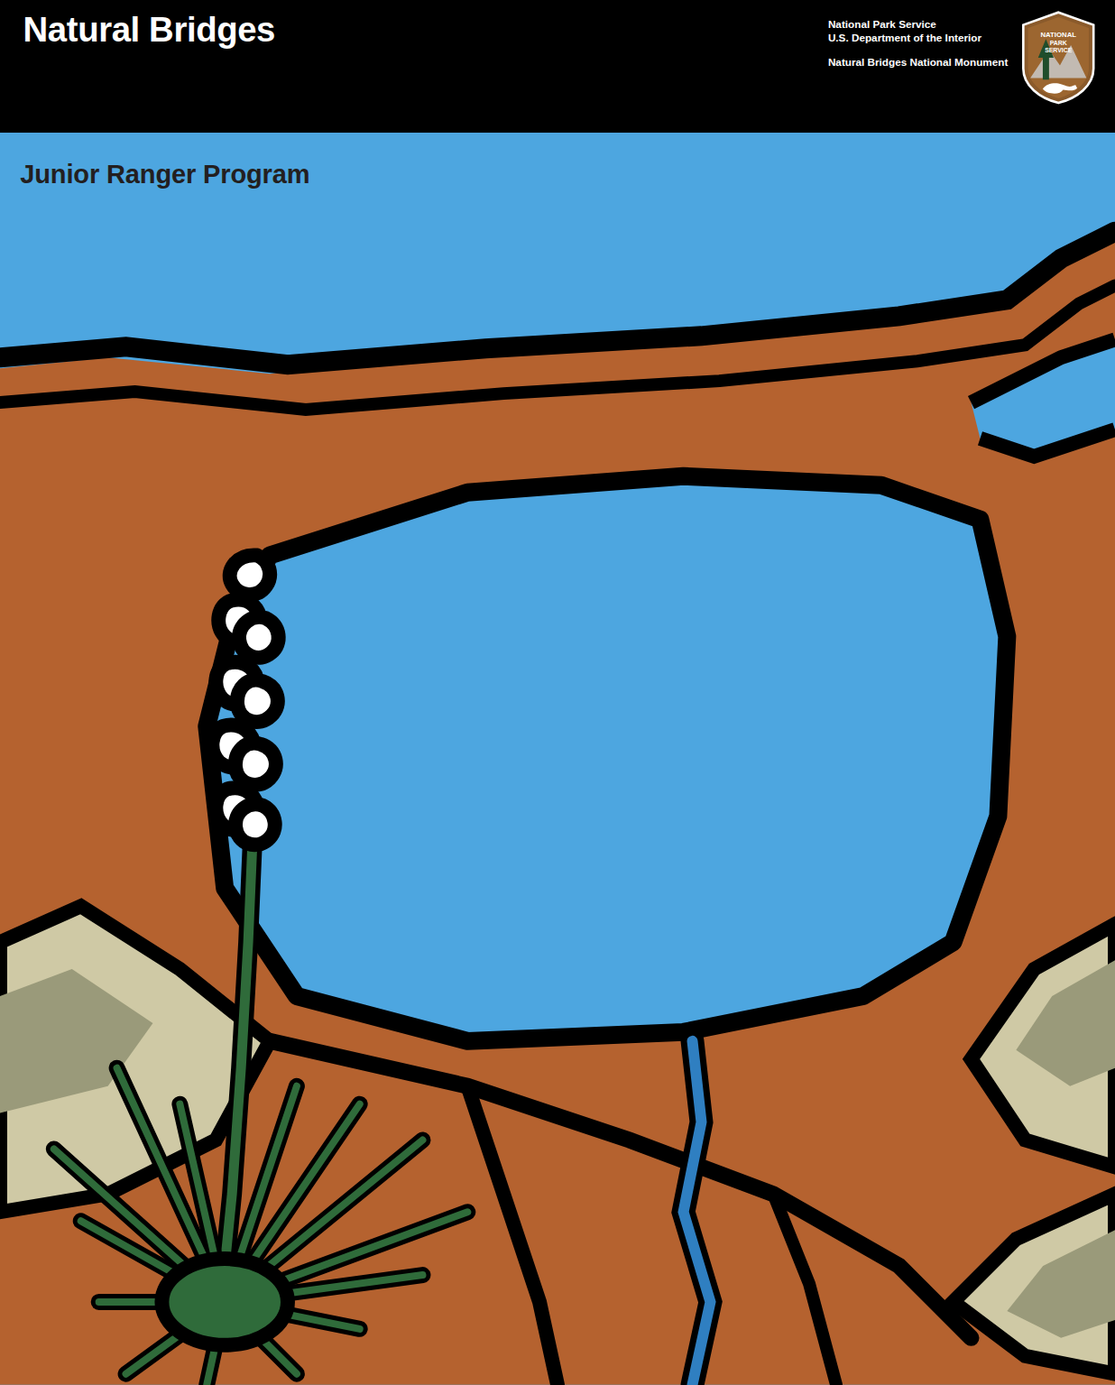Natural Bridges
National Park Service
U.S. Department of the Interior
Natural Bridges National Monument
NATIONAL PARK SERVICE
Junior Ranger Program